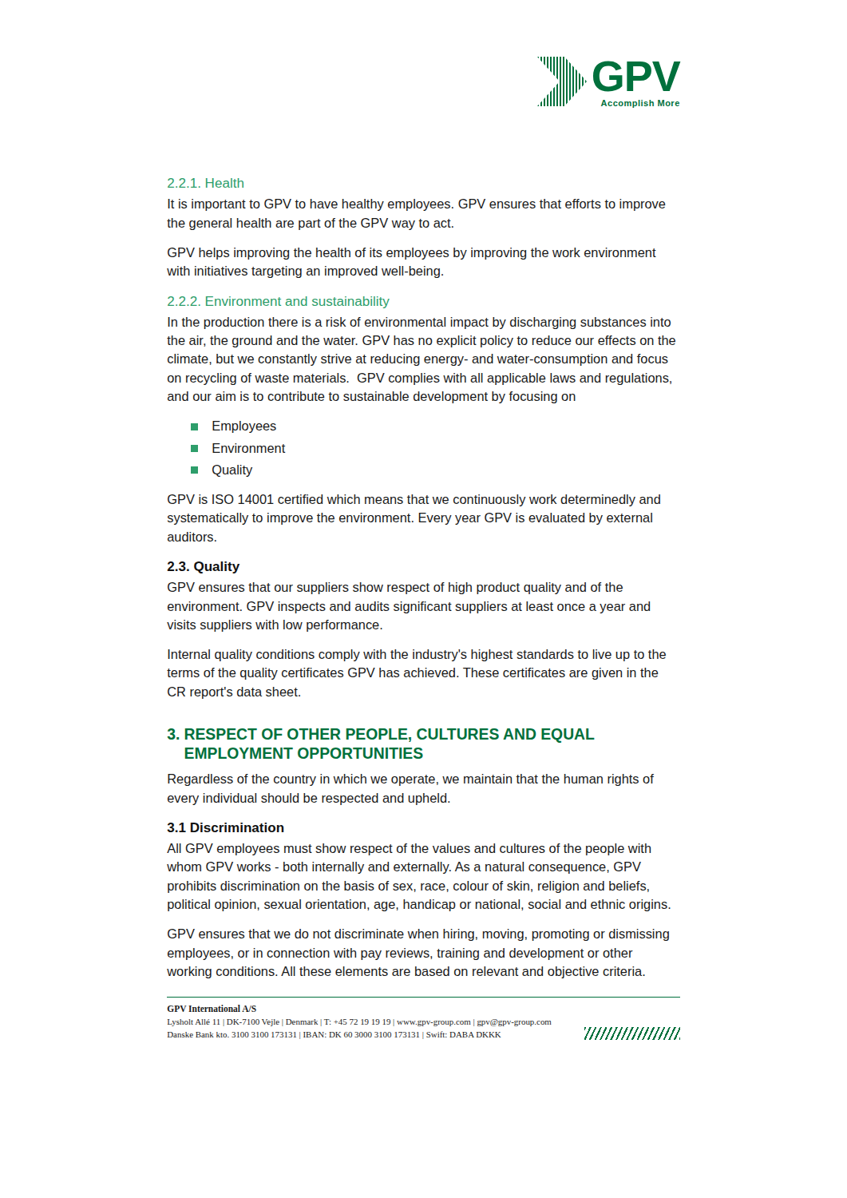GPV Accomplish More
2.2.1. Health
It is important to GPV to have healthy employees. GPV ensures that efforts to improve the general health are part of the GPV way to act.
GPV helps improving the health of its employees by improving the work environment with initiatives targeting an improved well-being.
2.2.2. Environment and sustainability
In the production there is a risk of environmental impact by discharging substances into the air, the ground and the water. GPV has no explicit policy to reduce our effects on the climate, but we constantly strive at reducing energy- and water-consumption and focus on recycling of waste materials. GPV complies with all applicable laws and regulations, and our aim is to contribute to sustainable development by focusing on
Employees
Environment
Quality
GPV is ISO 14001 certified which means that we continuously work determinedly and systematically to improve the environment. Every year GPV is evaluated by external auditors.
2.3. Quality
GPV ensures that our suppliers show respect of high product quality and of the environment. GPV inspects and audits significant suppliers at least once a year and visits suppliers with low performance.
Internal quality conditions comply with the industry's highest standards to live up to the terms of the quality certificates GPV has achieved. These certificates are given in the CR report's data sheet.
3. RESPECT OF OTHER PEOPLE, CULTURES AND EQUAL EMPLOYMENT OPPORTUNITIES
Regardless of the country in which we operate, we maintain that the human rights of every individual should be respected and upheld.
3.1 Discrimination
All GPV employees must show respect of the values and cultures of the people with whom GPV works - both internally and externally. As a natural consequence, GPV prohibits discrimination on the basis of sex, race, colour of skin, religion and beliefs, political opinion, sexual orientation, age, handicap or national, social and ethnic origins.
GPV ensures that we do not discriminate when hiring, moving, promoting or dismissing employees, or in connection with pay reviews, training and development or other working conditions. All these elements are based on relevant and objective criteria.
GPV International A/S
Lysholt Allé 11 | DK-7100 Vejle | Denmark | T: +45 72 19 19 19 | www.gpv-group.com | gpv@gpv-group.com
Danske Bank kto. 3100 3100 173131 | IBAN: DK 60 3000 3100 173131 | Swift: DABA DKKK